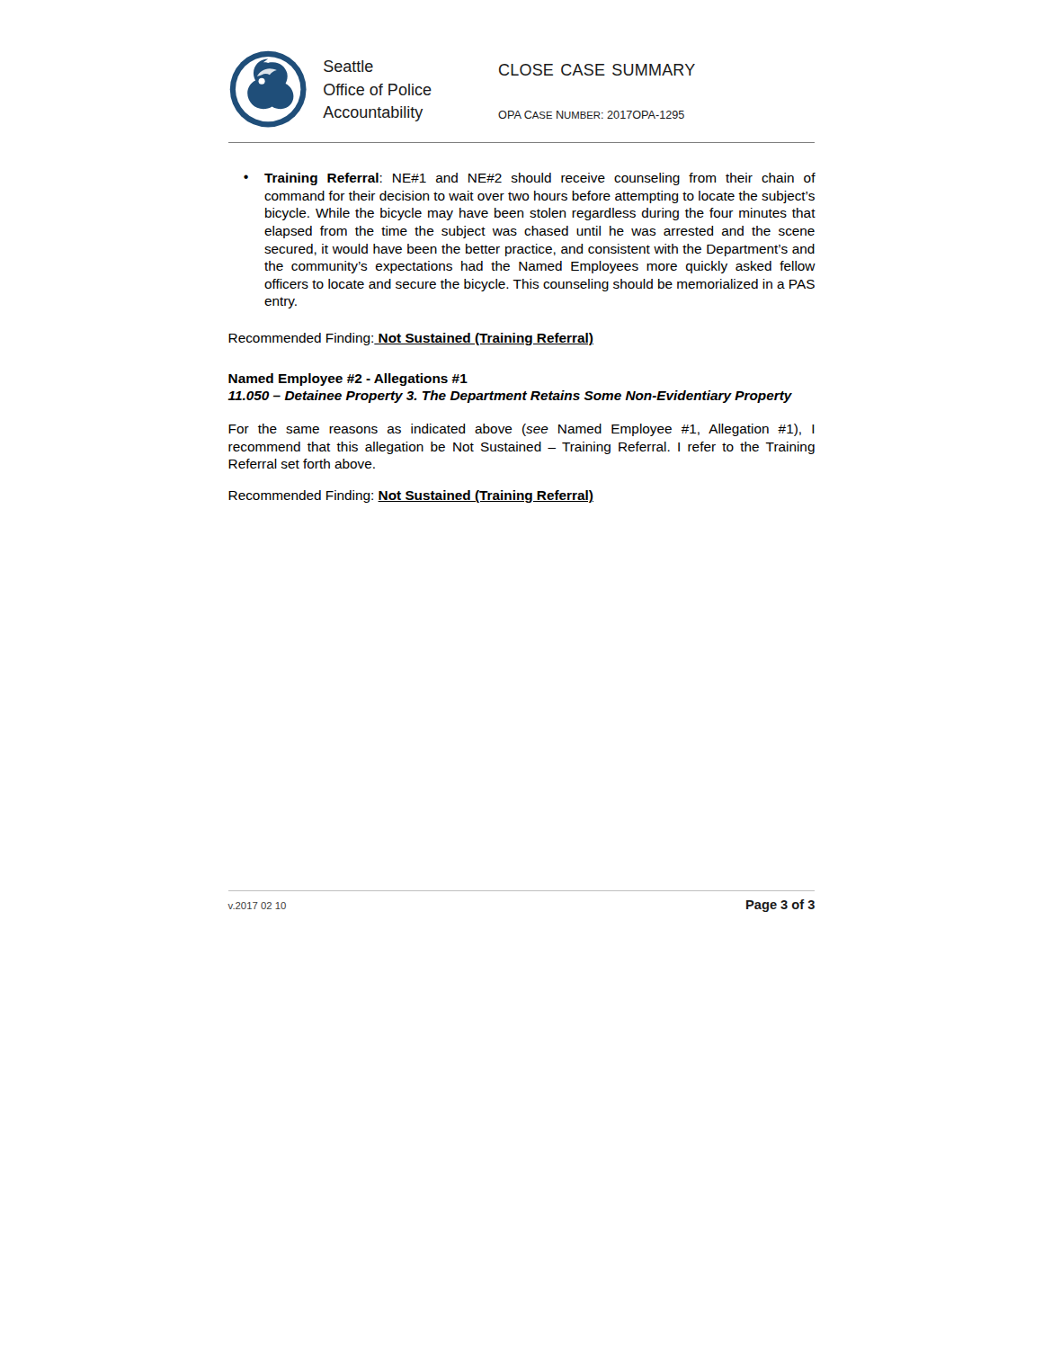Seattle
Office of Police
Accountability
Close Case Summary
OPA CASE NUMBER: 2017OPA-1295
Training Referral: NE#1 and NE#2 should receive counseling from their chain of command for their decision to wait over two hours before attempting to locate the subject’s bicycle. While the bicycle may have been stolen regardless during the four minutes that elapsed from the time the subject was chased until he was arrested and the scene secured, it would have been the better practice, and consistent with the Department’s and the community’s expectations had the Named Employees more quickly asked fellow officers to locate and secure the bicycle. This counseling should be memorialized in a PAS entry.
Recommended Finding: Not Sustained (Training Referral)
Named Employee #2 - Allegations #1
11.050 – Detainee Property 3. The Department Retains Some Non-Evidentiary Property
For the same reasons as indicated above (see Named Employee #1, Allegation #1), I recommend that this allegation be Not Sustained – Training Referral. I refer to the Training Referral set forth above.
Recommended Finding: Not Sustained (Training Referral)
v.2017 02 10
Page 3 of 3